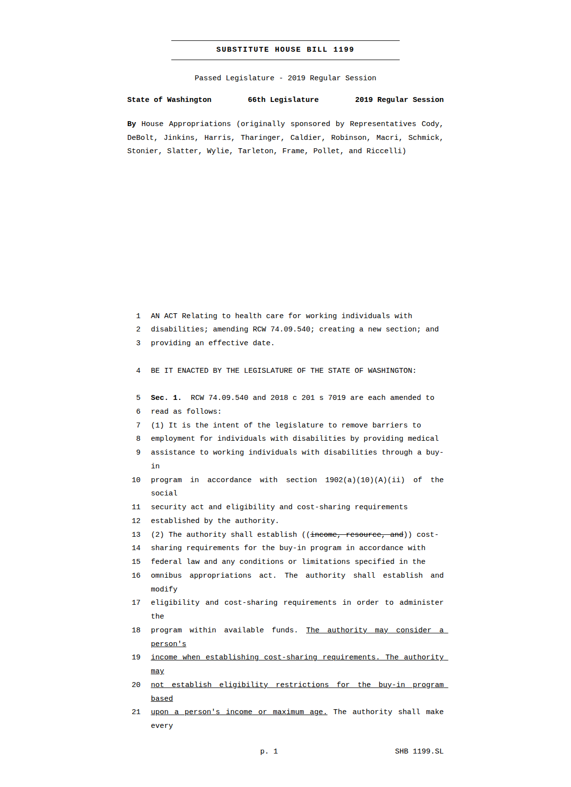Substitute House Bill 1199
Passed Legislature - 2019 Regular Session
State of Washington 66th Legislature 2019 Regular Session
By House Appropriations (originally sponsored by Representatives Cody, DeBolt, Jinkins, Harris, Tharinger, Caldier, Robinson, Macri, Schmick, Stonier, Slatter, Wylie, Tarleton, Frame, Pollet, and Riccelli)
1 AN ACT Relating to health care for working individuals with
2 disabilities; amending RCW 74.09.540; creating a new section; and
3 providing an effective date.
4 BE IT ENACTED BY THE LEGISLATURE OF THE STATE OF WASHINGTON:
5 Sec. 1. RCW 74.09.540 and 2018 c 201 s 7019 are each amended to
6 read as follows:
7(1) It is the intent of the legislature to remove barriers to
8 employment for individuals with disabilities by providing medical
9 assistance to working individuals with disabilities through a buy-in
10 program in accordance with section 1902(a)(10)(A)(ii) of the social
11 security act and eligibility and cost-sharing requirements
12 established by the authority.
13(2) The authority shall establish ((income, resource, and)) cost-
14 sharing requirements for the buy-in program in accordance with
15 federal law and any conditions or limitations specified in the
16 omnibus appropriations act. The authority shall establish and modify
17 eligibility and cost-sharing requirements in order to administer the
18 program within available funds. The authority may consider a person's
19 income when establishing cost-sharing requirements. The authority may
20 not establish eligibility restrictions for the buy-in program based
21 upon a person's income or maximum age. The authority shall make every
p. 1 SHB 1199.SL